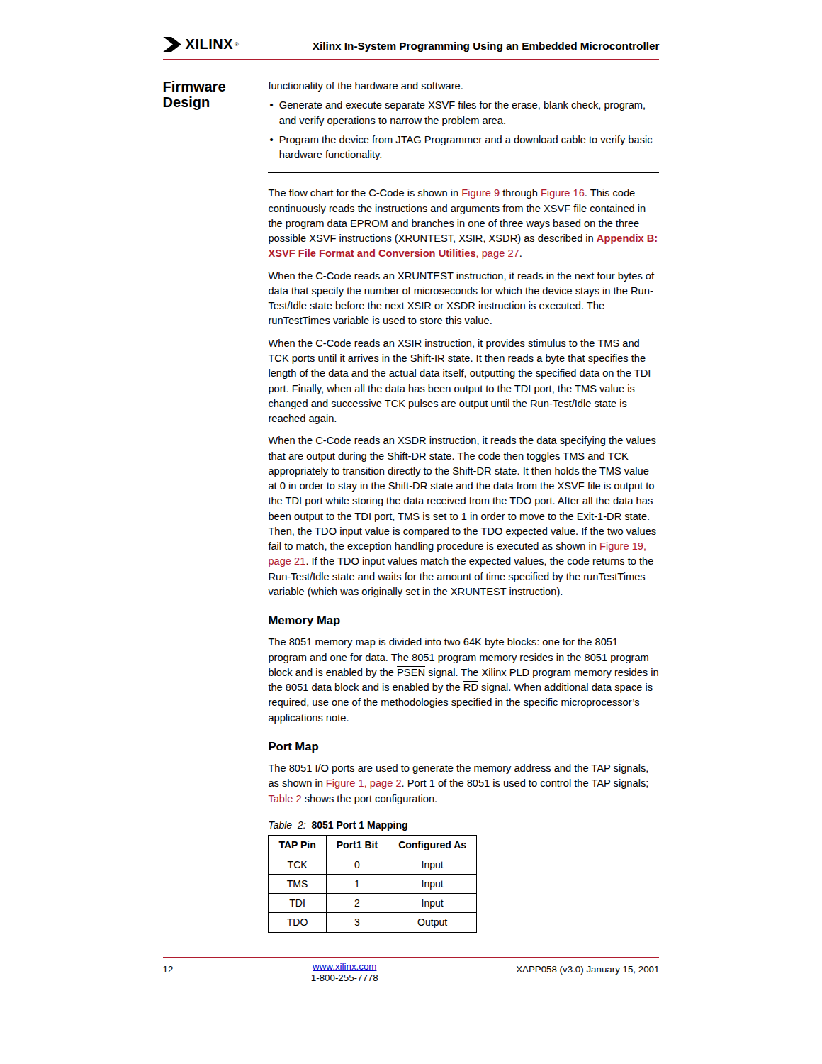XILINX®
Xilinx In-System Programming Using an Embedded Microcontroller
Firmware
Design
functionality of the hardware and software.
Generate and execute separate XSVF files for the erase, blank check, program, and verify operations to narrow the problem area.
Program the device from JTAG Programmer and a download cable to verify basic hardware functionality.
The flow chart for the C-Code is shown in Figure 9 through Figure 16. This code continuously reads the instructions and arguments from the XSVF file contained in the program data EPROM and branches in one of three ways based on the three possible XSVF instructions (XRUNTEST, XSIR, XSDR) as described in Appendix B: XSVF File Format and Conversion Utilities, page 27.
When the C-Code reads an XRUNTEST instruction, it reads in the next four bytes of data that specify the number of microseconds for which the device stays in the Run- Test/Idle state before the next XSIR or XSDR instruction is executed. The runTestTimes variable is used to store this value.
When the C-Code reads an XSIR instruction, it provides stimulus to the TMS and TCK ports until it arrives in the Shift-IR state. It then reads a byte that specifies the length of the data and the actual data itself, outputting the specified data on the TDI port. Finally, when all the data has been output to the TDI port, the TMS value is changed and successive TCK pulses are output until the Run-Test/Idle state is reached again.
When the C-Code reads an XSDR instruction, it reads the data specifying the values that are output during the Shift-DR state. The code then toggles TMS and TCK appropriately to transition directly to the Shift-DR state. It then holds the TMS value at 0 in order to stay in the Shift-DR state and the data from the XSVF file is output to the TDI port while storing the data received from the TDO port. After all the data has been output to the TDI port, TMS is set to 1 in order to move to the Exit-1-DR state. Then, the TDO input value is compared to the TDO expected value. If the two values fail to match, the exception handling procedure is executed as shown in Figure 19, page 21. If the TDO input values match the expected values, the code returns to the Run-Test/Idle state and waits for the amount of time specified by the runTestTimes variable (which was originally set in the XRUNTEST instruction).
Memory Map
The 8051 memory map is divided into two 64K byte blocks: one for the 8051 program and one for data. The 8051 program memory resides in the 8051 program block and is enabled by the PSEN signal. The Xilinx PLD program memory resides in the 8051 data block and is enabled by the RD signal. When additional data space is required, use one of the methodologies specified in the specific microprocessor’s applications note.
Port Map
The 8051 I/O ports are used to generate the memory address and the TAP signals, as shown in Figure 1, page 2. Port 1 of the 8051 is used to control the TAP signals; Table 2 shows the port configuration.
Table 2: 8051 Port 1 Mapping
| TAP Pin | Port1 Bit | Configured As |
| --- | --- | --- |
| TCK | 0 | Input |
| TMS | 1 | Input |
| TDI | 2 | Input |
| TDO | 3 | Output |
12
www.xilinx.com
1-800-255-7778
XAPP058 (v3.0) January 15, 2001